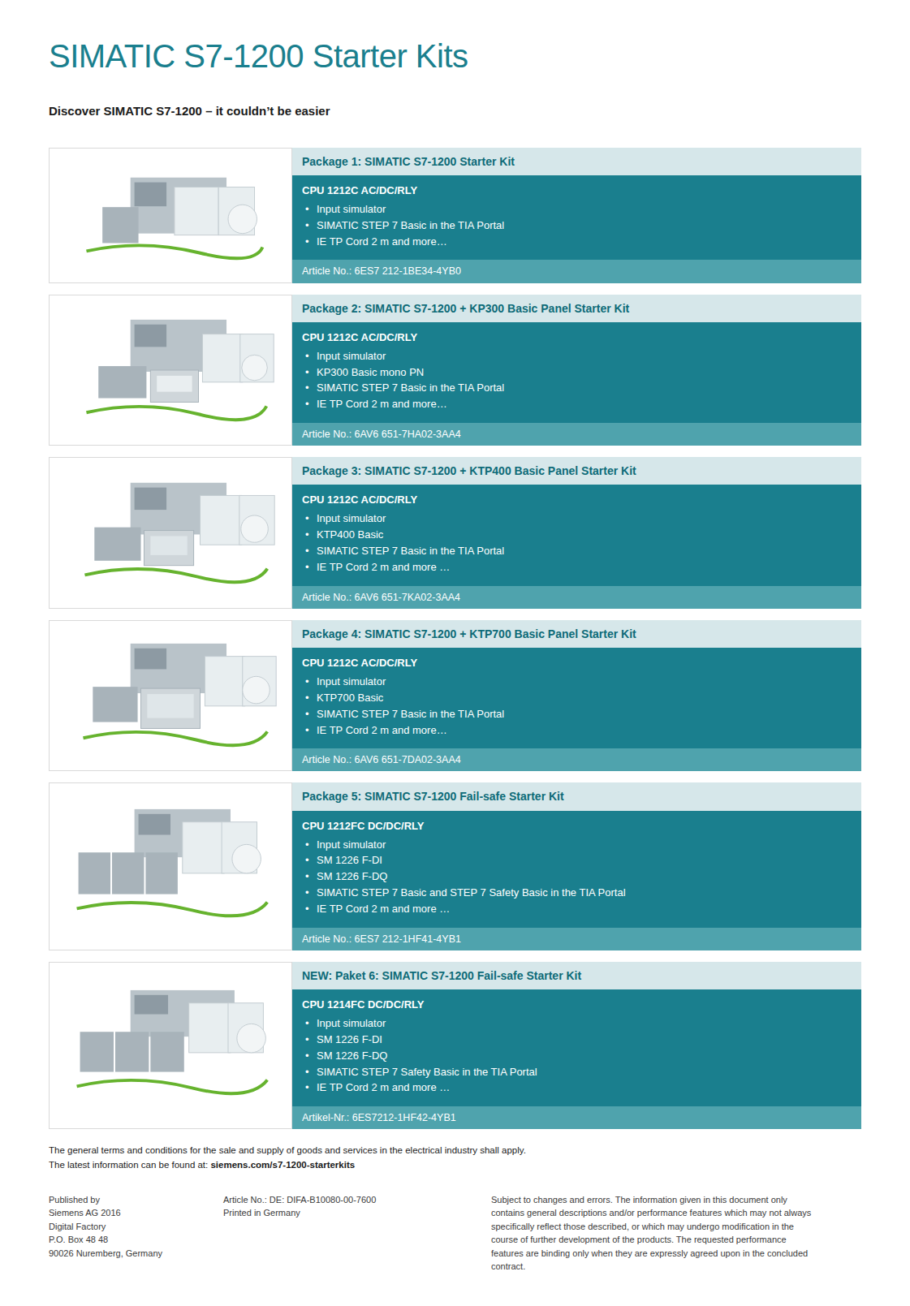SIMATIC S7-1200 Starter Kits
Discover SIMATIC S7-1200 – it couldn’t be easier
Package 1: SIMATIC S7-1200 Starter Kit
CPU 1212C AC/DC/RLY
Input simulator
SIMATIC STEP 7 Basic in the TIA Portal
IE TP Cord 2 m and more…
Article No.: 6ES7 212-1BE34-4YB0
Package 2: SIMATIC S7-1200 + KP300 Basic Panel Starter Kit
CPU 1212C AC/DC/RLY
Input simulator
KP300 Basic mono PN
SIMATIC STEP 7 Basic in the TIA Portal
IE TP Cord 2 m and more…
Article No.: 6AV6 651-7HA02-3AA4
Package 3: SIMATIC S7-1200 + KTP400 Basic Panel Starter Kit
CPU 1212C AC/DC/RLY
Input simulator
KTP400 Basic
SIMATIC STEP 7 Basic in the TIA Portal
IE TP Cord 2 m and more …
Article No.: 6AV6 651-7KA02-3AA4
Package 4: SIMATIC S7-1200 + KTP700 Basic Panel Starter Kit
CPU 1212C AC/DC/RLY
Input simulator
KTP700 Basic
SIMATIC STEP 7 Basic in the TIA Portal
IE TP Cord 2 m and more…
Article No.: 6AV6 651-7DA02-3AA4
Package 5: SIMATIC S7-1200 Fail-safe Starter Kit
CPU 1212FC DC/DC/RLY
Input simulator
SM 1226 F-DI
SM 1226 F-DQ
SIMATIC STEP 7 Basic and STEP 7 Safety Basic in the TIA Portal
IE TP Cord 2 m and more …
Article No.: 6ES7 212-1HF41-4YB1
NEW: Paket 6: SIMATIC S7-1200 Fail-safe Starter Kit
CPU 1214FC DC/DC/RLY
Input simulator
SM 1226 F-DI
SM 1226 F-DQ
SIMATIC STEP 7 Safety Basic in the TIA Portal
IE TP Cord 2 m and more …
Artikel-Nr.: 6ES7212-1HF42-4YB1
The general terms and conditions for the sale and supply of goods and services in the electrical industry shall apply.
The latest information can be found at: siemens.com/s7-1200-starterkits
Published by
Siemens AG 2016
Digital Factory
P.O. Box 48 48
90026 Nuremberg, Germany
Article No.: DE: DIFA-B10080-00-7600
Printed in Germany
Subject to changes and errors. The information given in this document only contains general descriptions and/or performance features which may not always specifically reflect those described, or which may undergo modification in the course of further development of the products. The requested performance features are binding only when they are expressly agreed upon in the concluded contract.